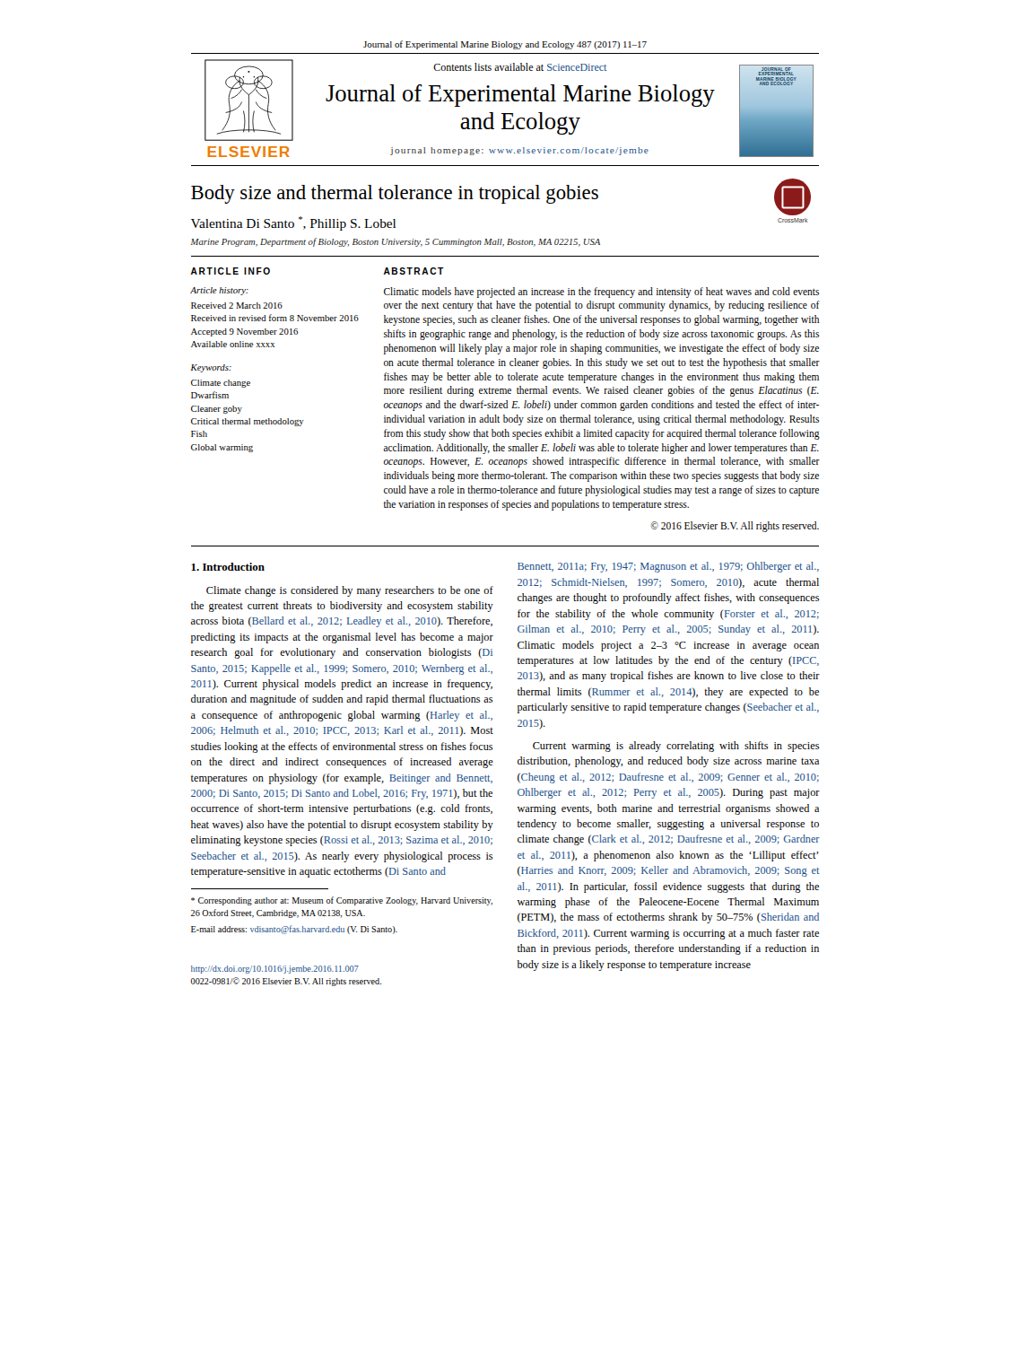Journal of Experimental Marine Biology and Ecology 487 (2017) 11–17
ELSEVIER
Contents lists available at ScienceDirect
Journal of Experimental Marine Biology and Ecology
journal homepage: www.elsevier.com/locate/jembe
JOURNAL OF
EXPERIMENTAL
MARINE BIOLOGY
AND ECOLOGY
CrossMark
Body size and thermal tolerance in tropical gobies
Valentina Di Santo *, Phillip S. Lobel
Marine Program, Department of Biology, Boston University, 5 Cummington Mall, Boston, MA 02215, USA
Article info
Article history:
Received 2 March 2016
Received in revised form 8 November 2016
Accepted 9 November 2016
Available online xxxx
Keywords:
Climate change
Dwarfism
Cleaner goby
Critical thermal methodology
Fish
Global warming
Abstract
Climatic models have projected an increase in the frequency and intensity of heat waves and cold events over the next century that have the potential to disrupt community dynamics, by reducing resilience of keystone species, such as cleaner fishes. One of the universal responses to global warming, together with shifts in geographic range and phenology, is the reduction of body size across taxonomic groups. As this phenomenon will likely play a major role in shaping communities, we investigate the effect of body size on acute thermal tolerance in cleaner gobies. In this study we set out to test the hypothesis that smaller fishes may be better able to tolerate acute temperature changes in the environment thus making them more resilient during extreme thermal events. We raised cleaner gobies of the genus Elacatinus (E. oceanops and the dwarf-sized E. lobeli) under common garden conditions and tested the effect of inter-individual variation in adult body size on thermal tolerance, using critical thermal methodology. Results from this study show that both species exhibit a limited capacity for acquired thermal tolerance following acclimation. Additionally, the smaller E. lobeli was able to tolerate higher and lower temperatures than E. oceanops. However, E. oceanops showed intraspecific difference in thermal tolerance, with smaller individuals being more thermo-tolerant. The comparison within these two species suggests that body size could have a role in thermo-tolerance and future physiological studies may test a range of sizes to capture the variation in responses of species and populations to temperature stress.
© 2016 Elsevier B.V. All rights reserved.
1. Introduction
Climate change is considered by many researchers to be one of the greatest current threats to biodiversity and ecosystem stability across biota (Bellard et al., 2012; Leadley et al., 2010). Therefore, predicting its impacts at the organismal level has become a major research goal for evolutionary and conservation biologists (Di Santo, 2015; Kappelle et al., 1999; Somero, 2010; Wernberg et al., 2011). Current physical models predict an increase in frequency, duration and magnitude of sudden and rapid thermal fluctuations as a consequence of anthropogenic global warming (Harley et al., 2006; Helmuth et al., 2010; IPCC, 2013; Karl et al., 2011). Most studies looking at the effects of environmental stress on fishes focus on the direct and indirect consequences of increased average temperatures on physiology (for example, Beitinger and Bennett, 2000; Di Santo, 2015; Di Santo and Lobel, 2016; Fry, 1971), but the occurrence of short-term intensive perturbations (e.g. cold fronts, heat waves) also have the potential to disrupt ecosystem stability by eliminating keystone species (Rossi et al., 2013; Sazima et al., 2010; Seebacher et al., 2015). As nearly every physiological process is temperature-sensitive in aquatic ectotherms (Di Santo and
* Corresponding author at: Museum of Comparative Zoology, Harvard University, 26 Oxford Street, Cambridge, MA 02138, USA.
E-mail address: vdisanto@fas.harvard.edu (V. Di Santo).
Bennett, 2011a; Fry, 1947; Magnuson et al., 1979; Ohlberger et al., 2012; Schmidt-Nielsen, 1997; Somero, 2010), acute thermal changes are thought to profoundly affect fishes, with consequences for the stability of the whole community (Forster et al., 2012; Gilman et al., 2010; Perry et al., 2005; Sunday et al., 2011). Climatic models project a 2–3 °C increase in average ocean temperatures at low latitudes by the end of the century (IPCC, 2013), and as many tropical fishes are known to live close to their thermal limits (Rummer et al., 2014), they are expected to be particularly sensitive to rapid temperature changes (Seebacher et al., 2015).
Current warming is already correlating with shifts in species distribution, phenology, and reduced body size across marine taxa (Cheung et al., 2012; Daufresne et al., 2009; Genner et al., 2010; Ohlberger et al., 2012; Perry et al., 2005). During past major warming events, both marine and terrestrial organisms showed a tendency to become smaller, suggesting a universal response to climate change (Clark et al., 2012; Daufresne et al., 2009; Gardner et al., 2011), a phenomenon also known as the ‘Lilliput effect’ (Harries and Knorr, 2009; Keller and Abramovich, 2009; Song et al., 2011). In particular, fossil evidence suggests that during the warming phase of the Paleocene-Eocene Thermal Maximum (PETM), the mass of ectotherms shrank by 50–75% (Sheridan and Bickford, 2011). Current warming is occurring at a much faster rate than in previous periods, therefore understanding if a reduction in body size is a likely response to temperature increase
http://dx.doi.org/10.1016/j.jembe.2016.11.007
0022-0981/© 2016 Elsevier B.V. All rights reserved.